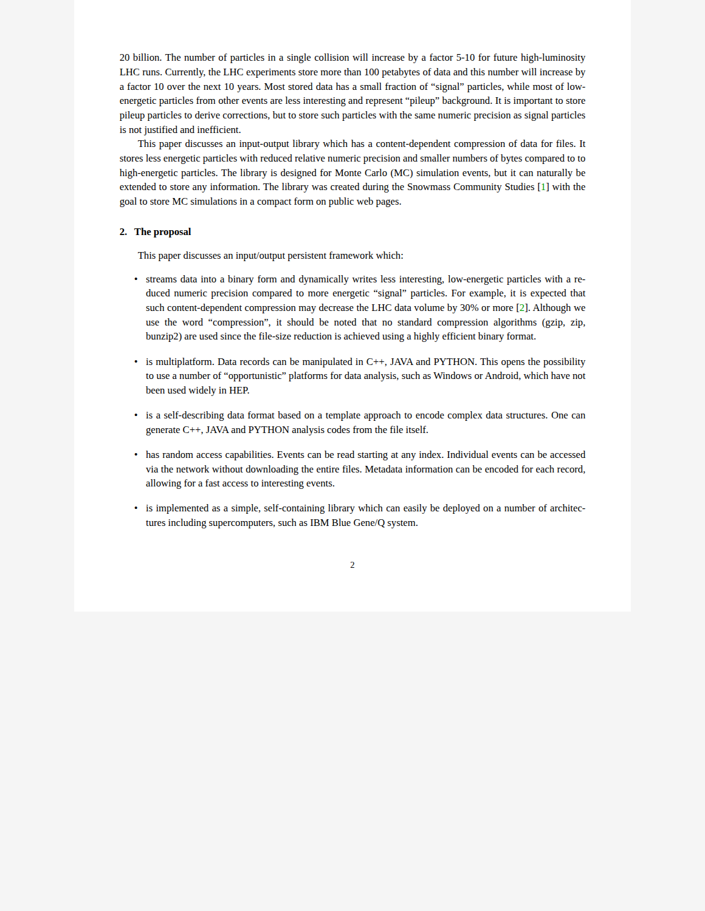20 billion. The number of particles in a single collision will increase by a factor 5-10 for future high-luminosity LHC runs. Currently, the LHC experiments store more than 100 petabytes of data and this number will increase by a factor 10 over the next 10 years. Most stored data has a small fraction of “signal” particles, while most of low-energetic particles from other events are less interesting and represent “pileup” background. It is important to store pileup particles to derive corrections, but to store such particles with the same numeric precision as signal particles is not justified and inefficient.
This paper discusses an input-output library which has a content-dependent compression of data for files. It stores less energetic particles with reduced relative numeric precision and smaller numbers of bytes compared to to high-energetic particles. The library is designed for Monte Carlo (MC) simulation events, but it can naturally be extended to store any information. The library was created during the Snowmass Community Studies [1] with the goal to store MC simulations in a compact form on public web pages.
2. The proposal
This paper discusses an input/output persistent framework which:
streams data into a binary form and dynamically writes less interesting, low-energetic particles with a reduced numeric precision compared to more energetic “signal” particles. For example, it is expected that such content-dependent compression may decrease the LHC data volume by 30% or more [2]. Although we use the word “compression”, it should be noted that no standard compression algorithms (gzip, zip, bunzip2) are used since the file-size reduction is achieved using a highly efficient binary format.
is multiplatform. Data records can be manipulated in C++, JAVA and PYTHON. This opens the possibility to use a number of “opportunistic” platforms for data analysis, such as Windows or Android, which have not been used widely in HEP.
is a self-describing data format based on a template approach to encode complex data structures. One can generate C++, JAVA and PYTHON analysis codes from the file itself.
has random access capabilities. Events can be read starting at any index. Individual events can be accessed via the network without downloading the entire files. Metadata information can be encoded for each record, allowing for a fast access to interesting events.
is implemented as a simple, self-containing library which can easily be deployed on a number of architectures including supercomputers, such as IBM Blue Gene/Q system.
2